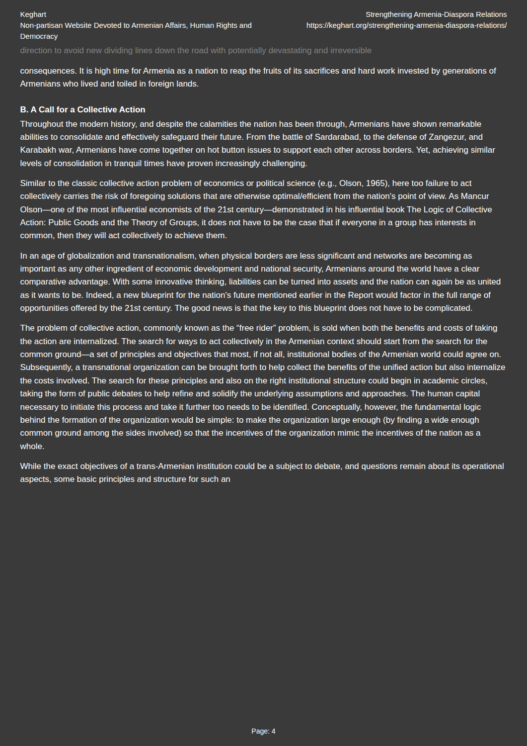Keghart Non-partisan Website Devoted to Armenian Affairs, Human Rights and Democracy
Strengthening Armenia-Diaspora Relations https://keghart.org/strengthening-armenia-diaspora-relations/
direction to avoid new dividing lines down the road with potentially devastating and irreversible
consequences. It is high time for Armenia as a nation to reap the fruits of its sacrifices and hard work invested by generations of Armenians who lived and toiled in foreign lands.
B. A Call for a Collective Action
Throughout the modern history, and despite the calamities the nation has been through, Armenians have shown remarkable abilities to consolidate and effectively safeguard their future. From the battle of Sardarabad, to the defense of Zangezur, and Karabakh war, Armenians have come together on hot button issues to support each other across borders. Yet, achieving similar levels of consolidation in tranquil times have proven increasingly challenging.
Similar to the classic collective action problem of economics or political science (e.g., Olson, 1965), here too failure to act collectively carries the risk of foregoing solutions that are otherwise optimal/efficient from the nation's point of view. As Mancur Olson—one of the most influential economists of the 21st century—demonstrated in his influential book The Logic of Collective Action: Public Goods and the Theory of Groups, it does not have to be the case that if everyone in a group has interests in common, then they will act collectively to achieve them.
In an age of globalization and transnationalism, when physical borders are less significant and networks are becoming as important as any other ingredient of economic development and national security, Armenians around the world have a clear comparative advantage. With some innovative thinking, liabilities can be turned into assets and the nation can again be as united as it wants to be. Indeed, a new blueprint for the nation's future mentioned earlier in the Report would factor in the full range of opportunities offered by the 21st century. The good news is that the key to this blueprint does not have to be complicated.
The problem of collective action, commonly known as the “free rider” problem, is sold when both the benefits and costs of taking the action are internalized. The search for ways to act collectively in the Armenian context should start from the search for the common ground—a set of principles and objectives that most, if not all, institutional bodies of the Armenian world could agree on. Subsequently, a transnational organization can be brought forth to help collect the benefits of the unified action but also internalize the costs involved. The search for these principles and also on the right institutional structure could begin in academic circles, taking the form of public debates to help refine and solidify the underlying assumptions and approaches. The human capital necessary to initiate this process and take it further too needs to be identified. Conceptually, however, the fundamental logic behind the formation of the organization would be simple: to make the organization large enough (by finding a wide enough common ground among the sides involved) so that the incentives of the organization mimic the incentives of the nation as a whole.
While the exact objectives of a trans-Armenian institution could be a subject to debate, and questions remain about its operational aspects, some basic principles and structure for such an
Page: 4